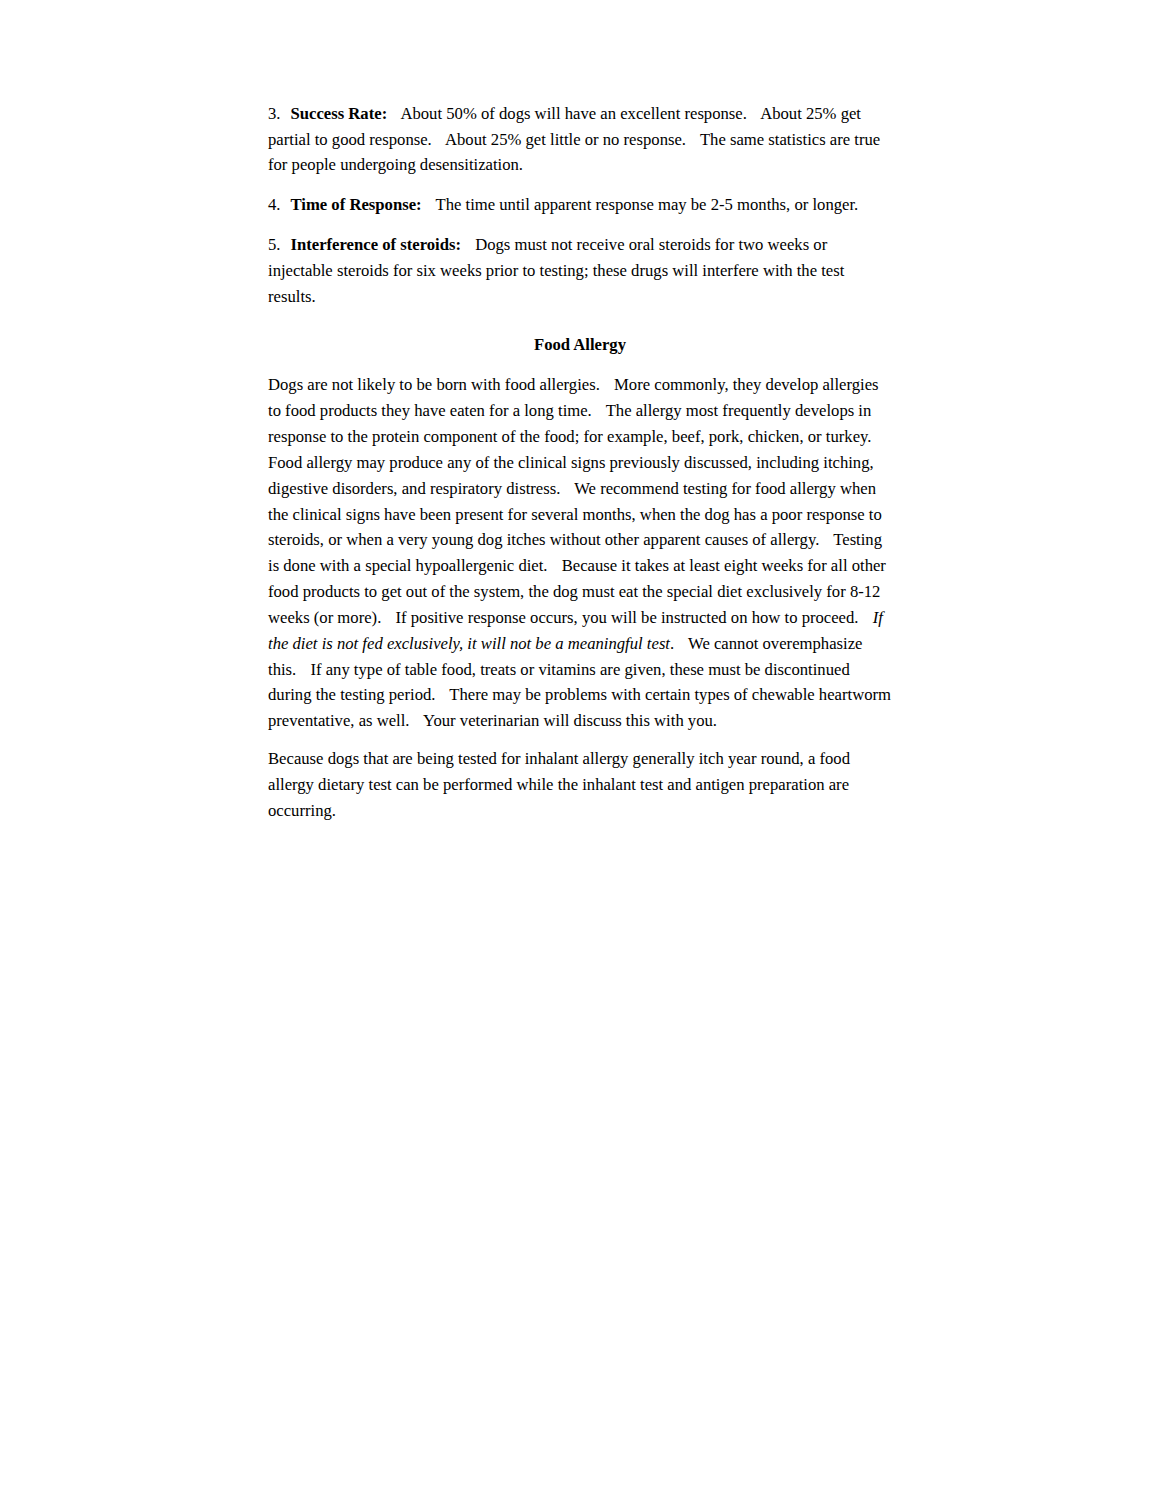3. Success Rate: About 50% of dogs will have an excellent response. About 25% get partial to good response. About 25% get little or no response. The same statistics are true for people undergoing desensitization.
4. Time of Response: The time until apparent response may be 2-5 months, or longer.
5. Interference of steroids: Dogs must not receive oral steroids for two weeks or injectable steroids for six weeks prior to testing; these drugs will interfere with the test results.
Food Allergy
Dogs are not likely to be born with food allergies. More commonly, they develop allergies to food products they have eaten for a long time. The allergy most frequently develops in response to the protein component of the food; for example, beef, pork, chicken, or turkey. Food allergy may produce any of the clinical signs previously discussed, including itching, digestive disorders, and respiratory distress. We recommend testing for food allergy when the clinical signs have been present for several months, when the dog has a poor response to steroids, or when a very young dog itches without other apparent causes of allergy. Testing is done with a special hypoallergenic diet. Because it takes at least eight weeks for all other food products to get out of the system, the dog must eat the special diet exclusively for 8-12 weeks (or more). If positive response occurs, you will be instructed on how to proceed. If the diet is not fed exclusively, it will not be a meaningful test. We cannot overemphasize this. If any type of table food, treats or vitamins are given, these must be discontinued during the testing period. There may be problems with certain types of chewable heartworm preventative, as well. Your veterinarian will discuss this with you.
Because dogs that are being tested for inhalant allergy generally itch year round, a food allergy dietary test can be performed while the inhalant test and antigen preparation are occurring.